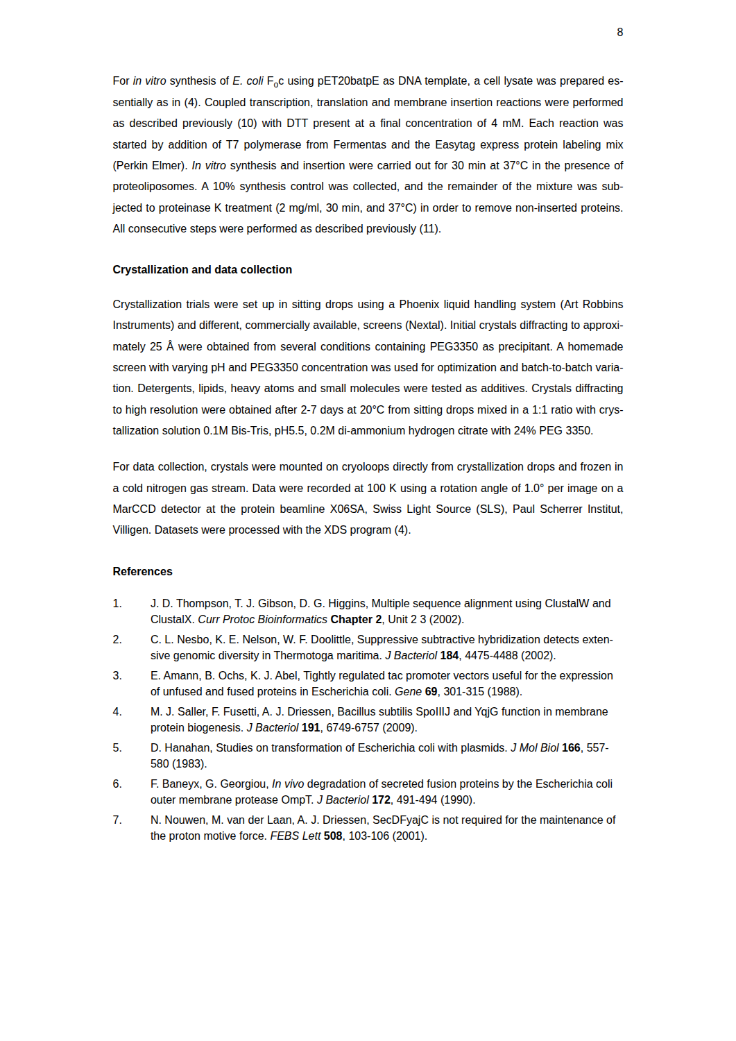8
For in vitro synthesis of E. coli Foc using pET20batpE as DNA template, a cell lysate was prepared essentially as in (4). Coupled transcription, translation and membrane insertion reactions were performed as described previously (10) with DTT present at a final concentration of 4 mM. Each reaction was started by addition of T7 polymerase from Fermentas and the Easytag express protein labeling mix (Perkin Elmer). In vitro synthesis and insertion were carried out for 30 min at 37°C in the presence of proteoliposomes. A 10% synthesis control was collected, and the remainder of the mixture was subjected to proteinase K treatment (2 mg/ml, 30 min, and 37°C) in order to remove non-inserted proteins. All consecutive steps were performed as described previously (11).
Crystallization and data collection
Crystallization trials were set up in sitting drops using a Phoenix liquid handling system (Art Robbins Instruments) and different, commercially available, screens (Nextal). Initial crystals diffracting to approximately 25 Å were obtained from several conditions containing PEG3350 as precipitant. A homemade screen with varying pH and PEG3350 concentration was used for optimization and batch-to-batch variation. Detergents, lipids, heavy atoms and small molecules were tested as additives. Crystals diffracting to high resolution were obtained after 2-7 days at 20°C from sitting drops mixed in a 1:1 ratio with crystallization solution 0.1M Bis-Tris, pH5.5, 0.2M di-ammonium hydrogen citrate with 24% PEG 3350.
For data collection, crystals were mounted on cryoloops directly from crystallization drops and frozen in a cold nitrogen gas stream. Data were recorded at 100 K using a rotation angle of 1.0° per image on a MarCCD detector at the protein beamline X06SA, Swiss Light Source (SLS), Paul Scherrer Institut, Villigen. Datasets were processed with the XDS program (4).
References
J. D. Thompson, T. J. Gibson, D. G. Higgins, Multiple sequence alignment using ClustalW and ClustalX. Curr Protoc Bioinformatics Chapter 2, Unit 2 3 (2002).
C. L. Nesbo, K. E. Nelson, W. F. Doolittle, Suppressive subtractive hybridization detects extensive genomic diversity in Thermotoga maritima. J Bacteriol 184, 4475-4488 (2002).
E. Amann, B. Ochs, K. J. Abel, Tightly regulated tac promoter vectors useful for the expression of unfused and fused proteins in Escherichia coli. Gene 69, 301-315 (1988).
M. J. Saller, F. Fusetti, A. J. Driessen, Bacillus subtilis SpoIIIJ and YqjG function in membrane protein biogenesis. J Bacteriol 191, 6749-6757 (2009).
D. Hanahan, Studies on transformation of Escherichia coli with plasmids. J Mol Biol 166, 557-580 (1983).
F. Baneyx, G. Georgiou, In vivo degradation of secreted fusion proteins by the Escherichia coli outer membrane protease OmpT. J Bacteriol 172, 491-494 (1990).
N. Nouwen, M. van der Laan, A. J. Driessen, SecDFyajC is not required for the maintenance of the proton motive force. FEBS Lett 508, 103-106 (2001).